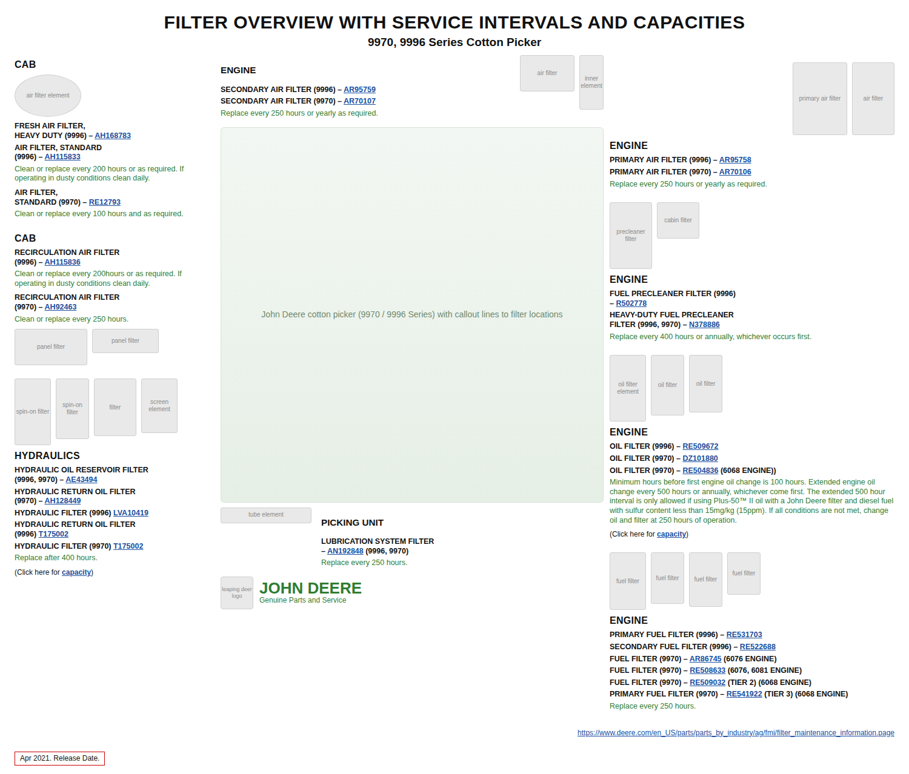FILTER OVERVIEW WITH SERVICE INTERVALS AND CAPACITIES
9970, 9996 Series Cotton Picker
CAB
air filter element
FRESH AIR FILTER,
HEAVY DUTY (9996) – AH168783
AIR FILTER, STANDARD
(9996) – AH115833
Clean or replace every 200 hours or as required. If operating in dusty conditions clean daily.
AIR FILTER,
STANDARD (9970) – RE12793
Clean or replace every 100 hours and as required.
CAB
RECIRCULATION AIR FILTER
(9996) – AH115836
Clean or replace every 200hours or as required. If operating in dusty conditions clean daily.
RECIRCULATION AIR FILTER
(9970) – AH92463
Clean or replace every 250 hours.
panel filter
panel filter
spin-on filter
spin-on filter
filter
screen element
HYDRAULICS
HYDRAULIC OIL RESERVOIR FILTER
(9996, 9970) – AE43494
HYDRAULIC RETURN OIL FILTER
(9970) – AH128449
HYDRAULIC FILTER (9996) LVA10419
HYDRAULIC RETURN OIL FILTER
(9996) T175002
HYDRAULIC FILTER (9970) T175002
Replace after 400 hours.
(Click here for capacity)
ENGINE
SECONDARY AIR FILTER (9996) – AR95759
SECONDARY AIR FILTER (9970) – AR70107
Replace every 250 hours or yearly as required.
air filter
inner element
John Deere cotton picker (9970 / 9996 Series) with callout lines to filter locations
tube element
PICKING UNIT
LUBRICATION SYSTEM FILTER
– AN192848 (9996, 9970)
Replace every 250 hours.
leaping deer logo
JOHN DEERE
Genuine Parts and Service
primary air filter
air filter
ENGINE
PRIMARY AIR FILTER (9996) – AR95758
PRIMARY AIR FILTER (9970) – AR70106
Replace every 250 hours or yearly as required.
precleaner filter
cabin filter
ENGINE
FUEL PRECLEANER FILTER (9996)
– R502778
HEAVY-DUTY FUEL PRECLEANER
FILTER (9996, 9970) – N378886
Replace every 400 hours or annually, whichever occurs first.
oil filter element
oil filter
oil filter
ENGINE
OIL FILTER (9996) – RE509672
OIL FILTER (9970) – DZ101880
OIL FILTER (9970) – RE504836 (6068 ENGINE))
Minimum hours before first engine oil change is 100 hours. Extended engine oil change every 500 hours or annually, whichever come first. The extended 500 hour interval is only allowed if using Plus-50™ II oil with a John Deere filter and diesel fuel with sulfur content less than 15mg/kg (15ppm). If all conditions are not met, change oil and filter at 250 hours of operation.
(Click here for capacity)
fuel filter
fuel filter
fuel filter
fuel filter
ENGINE
PRIMARY FUEL FILTER (9996) – RE531703
SECONDARY FUEL FILTER (9996) – RE522688
FUEL FILTER (9970) – AR86745 (6076 ENGINE)
FUEL FILTER (9970) – RE508633 (6076, 6081 ENGINE)
FUEL FILTER (9970) – RE509032 (TIER 2) (6068 ENGINE)
PRIMARY FUEL FILTER (9970) – RE541922 (TIER 3) (6068 ENGINE)
Replace every 250 hours.
https://www.deere.com/en_US/parts/parts_by_industry/ag/fmi/filter_maintenance_information.page
Apr 2021. Release Date.